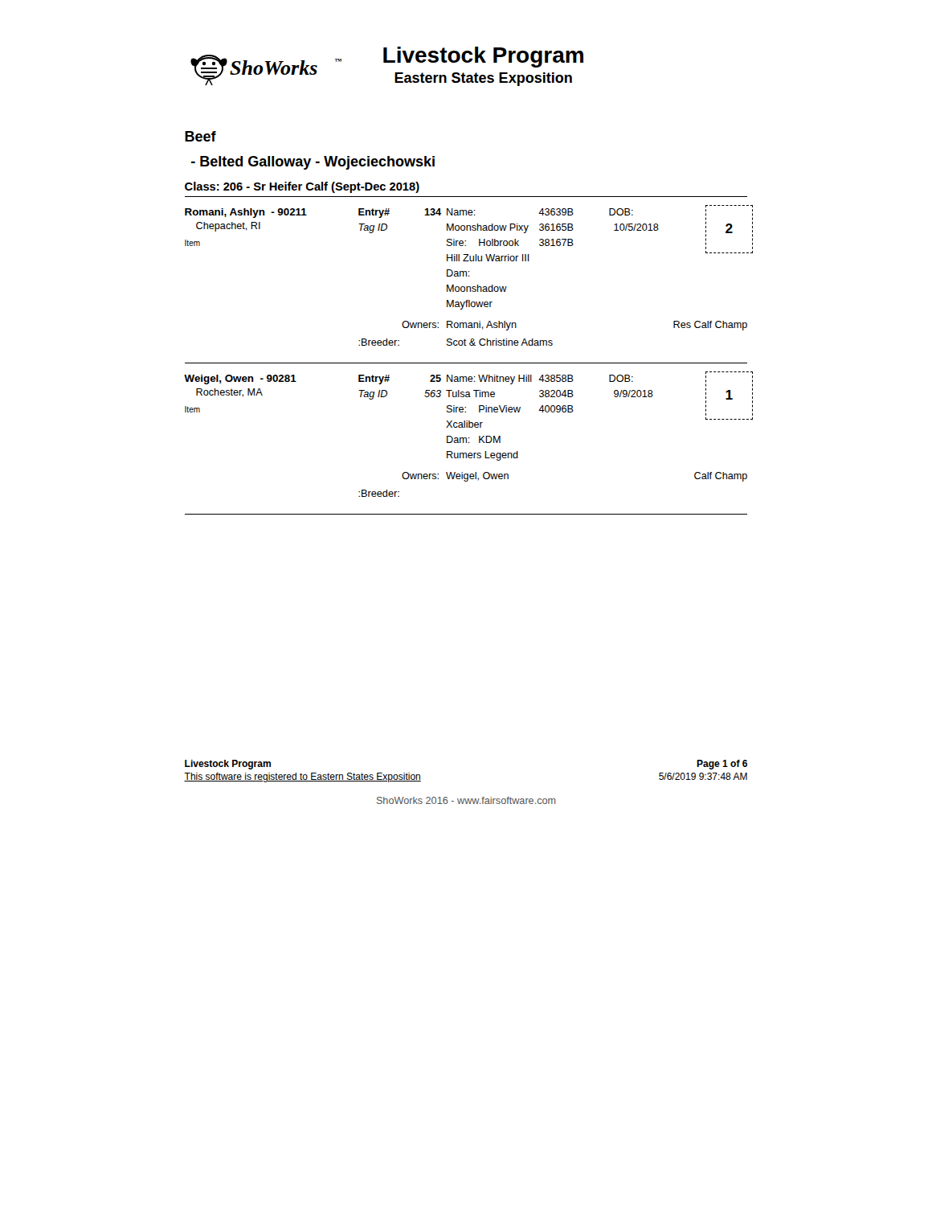ShoWorks ™
Livestock Program
Eastern States Exposition
Beef
- Belted Galloway - Wojeciechowski
Class: 206 - Sr Heifer Calf (Sept-Dec 2018)
Romani, Ashlyn - 90211
Chepachet, RI
Item
Entry#
Tag ID
134
Name: Moonshadow Pixy
Sire: Holbrook Hill Zulu Warrior III
Dam: Moonshadow Mayflower
43639B
36165B
38167B
DOB:
10/5/2018
2
Owners:
Romani, Ashlyn
Res Calf Champ
:Breeder:
Scot & Christine Adams
Weigel, Owen - 90281
Rochester, MA
Item
Entry#
Tag ID
25
563
Name: Whitney Hill Tulsa Time
Sire: PineView Xcaliber
Dam: KDM Rumers Legend
43858B
38204B
40096B
DOB:
9/9/2018
1
Owners:
Weigel, Owen
Calf Champ
:Breeder:
Livestock Program
Page 1 of 6
This software is registered to Eastern States Exposition
5/6/2019 9:37:48 AM
ShoWorks 2016 - www.fairsoftware.com